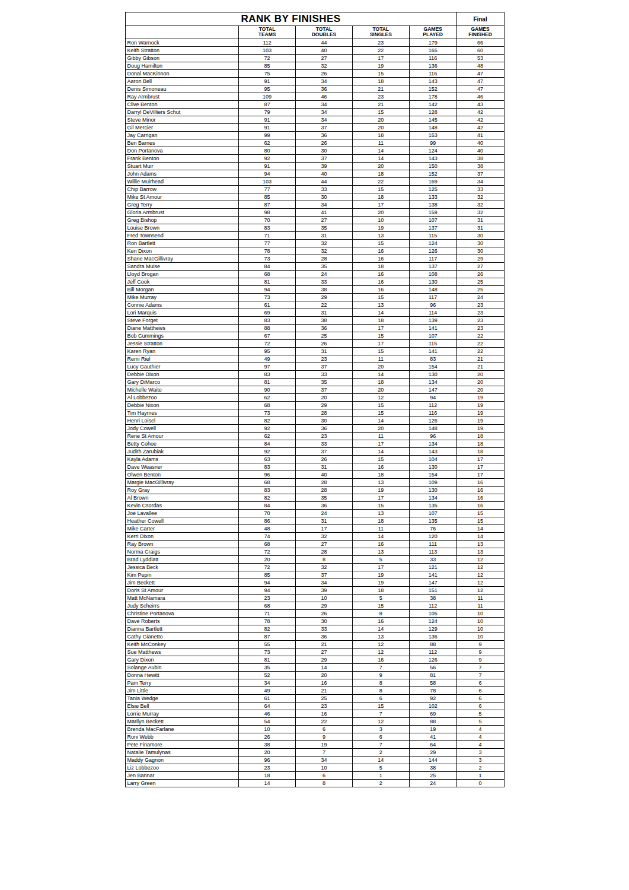| RANK BY FINISHES | Final |
| --- | --- |
| | TOTAL TEAMS | TOTAL DOUBLES | TOTAL SINGLES | GAMES PLAYED | GAMES FINISHED |
| Ron Warnock | 112 | 44 | 23 | 179 | 66 |
| Keith Stratton | 103 | 40 | 22 | 165 | 60 |
| Gibby Gibson | 72 | 27 | 17 | 116 | 53 |
| Doug Hamilton | 85 | 32 | 19 | 136 | 48 |
| Donal MacKinnon | 75 | 26 | 15 | 116 | 47 |
| Aaron Bell | 91 | 34 | 18 | 143 | 47 |
| Denis Simoneau | 95 | 36 | 21 | 152 | 47 |
| Ray Armbrust | 109 | 46 | 23 | 178 | 46 |
| Clive Benton | 87 | 34 | 21 | 142 | 43 |
| Darryl DeVilliers Schut | 79 | 34 | 15 | 128 | 42 |
| Steve Minor | 91 | 34 | 20 | 145 | 42 |
| Gil Mercier | 91 | 37 | 20 | 148 | 42 |
| Jay Carrigan | 99 | 36 | 18 | 153 | 41 |
| Ben Barnes | 62 | 26 | 11 | 99 | 40 |
| Don Portanova | 80 | 30 | 14 | 124 | 40 |
| Frank Benton | 92 | 37 | 14 | 143 | 38 |
| Stuart Muir | 91 | 39 | 20 | 150 | 38 |
| John Adams | 94 | 40 | 18 | 152 | 37 |
| Willie Muirhead | 103 | 44 | 22 | 169 | 34 |
| Chip Barrow | 77 | 33 | 15 | 125 | 33 |
| Mike St Amour | 85 | 30 | 18 | 133 | 32 |
| Greg Terry | 87 | 34 | 17 | 138 | 32 |
| Gloria Armbrust | 98 | 41 | 20 | 159 | 32 |
| Greg Bishop | 70 | 27 | 10 | 107 | 31 |
| Louise Brown | 83 | 35 | 19 | 137 | 31 |
| Fred Townsend | 71 | 31 | 13 | 115 | 30 |
| Ron Bartlett | 77 | 32 | 15 | 124 | 30 |
| Ken Dixon | 78 | 32 | 16 | 126 | 30 |
| Shane MacGillivray | 73 | 28 | 16 | 117 | 29 |
| Sandra Muise | 84 | 35 | 18 | 137 | 27 |
| Lloyd Brogan | 68 | 24 | 16 | 108 | 26 |
| Jeff Cook | 81 | 33 | 16 | 130 | 25 |
| Bill Morgan | 94 | 38 | 16 | 148 | 25 |
| Mike Murray | 73 | 29 | 15 | 117 | 24 |
| Connie Adams | 61 | 22 | 13 | 96 | 23 |
| Lori Marquis | 69 | 31 | 14 | 114 | 23 |
| Steve Forget | 83 | 38 | 18 | 139 | 23 |
| Diane Matthews | 88 | 36 | 17 | 141 | 23 |
| Bob Cummings | 67 | 25 | 15 | 107 | 22 |
| Jessie Stratton | 72 | 26 | 17 | 115 | 22 |
| Karen Ryan | 95 | 31 | 15 | 141 | 22 |
| Remi Riel | 49 | 23 | 11 | 83 | 21 |
| Lucy Gauthier | 97 | 37 | 20 | 154 | 21 |
| Debbie Dixon | 83 | 33 | 14 | 130 | 20 |
| Gary DiMarco | 81 | 35 | 18 | 134 | 20 |
| Michelle Waite | 90 | 37 | 20 | 147 | 20 |
| Al Lobbezoo | 62 | 20 | 12 | 94 | 19 |
| Debbie Nixon | 68 | 29 | 15 | 112 | 19 |
| Tim Haymes | 73 | 28 | 15 | 116 | 19 |
| Henri Loisel | 82 | 30 | 14 | 126 | 19 |
| Jody Cowell | 92 | 36 | 20 | 148 | 19 |
| Rene St Amour | 62 | 23 | 11 | 96 | 18 |
| Betty Cohoe | 84 | 33 | 17 | 134 | 18 |
| Judith Zarubiak | 92 | 37 | 14 | 143 | 18 |
| Kayla Adams | 63 | 26 | 15 | 104 | 17 |
| Dave Weasner | 83 | 31 | 16 | 130 | 17 |
| Olwen Benton | 96 | 40 | 18 | 154 | 17 |
| Margie MacGillivray | 68 | 28 | 13 | 109 | 16 |
| Roy Gray | 83 | 28 | 19 | 130 | 16 |
| Al Brown | 82 | 35 | 17 | 134 | 16 |
| Kevin Csordas | 84 | 36 | 15 | 135 | 16 |
| Joe Lavallee | 70 | 24 | 13 | 107 | 15 |
| Heather Cowell | 86 | 31 | 18 | 135 | 15 |
| Mike Carter | 48 | 17 | 11 | 76 | 14 |
| Kerri Dixon | 74 | 32 | 14 | 120 | 14 |
| Ray Brown | 68 | 27 | 16 | 111 | 13 |
| Norma Craigs | 72 | 28 | 13 | 113 | 13 |
| Brad Lyddiatt | 20 | 8 | 5 | 33 | 12 |
| Jessica Beck | 72 | 32 | 17 | 121 | 12 |
| Kim Pepin | 85 | 37 | 19 | 141 | 12 |
| Jim Beckett | 94 | 34 | 19 | 147 | 12 |
| Doris St Amour | 94 | 39 | 18 | 151 | 12 |
| Matt McNamara | 23 | 10 | 5 | 38 | 11 |
| Judy Scheirrs | 68 | 29 | 15 | 112 | 11 |
| Christine Portanova | 71 | 26 | 8 | 105 | 10 |
| Dave Roberts | 78 | 30 | 16 | 124 | 10 |
| Dianna Bartlett | 82 | 33 | 14 | 129 | 10 |
| Cathy Gianetto | 87 | 36 | 13 | 136 | 10 |
| Keith McConkey | 55 | 21 | 12 | 88 | 9 |
| Sue Matthews | 73 | 27 | 12 | 112 | 9 |
| Gary Dixon | 81 | 29 | 16 | 126 | 9 |
| Solange Aubin | 35 | 14 | 7 | 56 | 7 |
| Donna Hewitt | 52 | 20 | 9 | 81 | 7 |
| Pam Terry | 34 | 16 | 8 | 58 | 6 |
| Jim Little | 49 | 21 | 8 | 78 | 6 |
| Tania Wedge | 61 | 25 | 6 | 92 | 6 |
| Elsie Bell | 64 | 23 | 15 | 102 | 6 |
| Lorrie Murray | 46 | 16 | 7 | 69 | 5 |
| Marilyn Beckett | 54 | 22 | 12 | 88 | 5 |
| Brenda MacFarlane | 10 | 6 | 3 | 19 | 4 |
| Roni Webb | 26 | 9 | 6 | 41 | 4 |
| Pete Finamore | 38 | 19 | 7 | 64 | 4 |
| Natalie Tamulynas | 20 | 7 | 2 | 29 | 3 |
| Maddy Gagnon | 96 | 34 | 14 | 144 | 3 |
| Liz Lobbezoo | 23 | 10 | 5 | 38 | 2 |
| Jen Bannar | 18 | 6 | 1 | 25 | 1 |
| Larry Green | 14 | 8 | 2 | 24 | 0 |